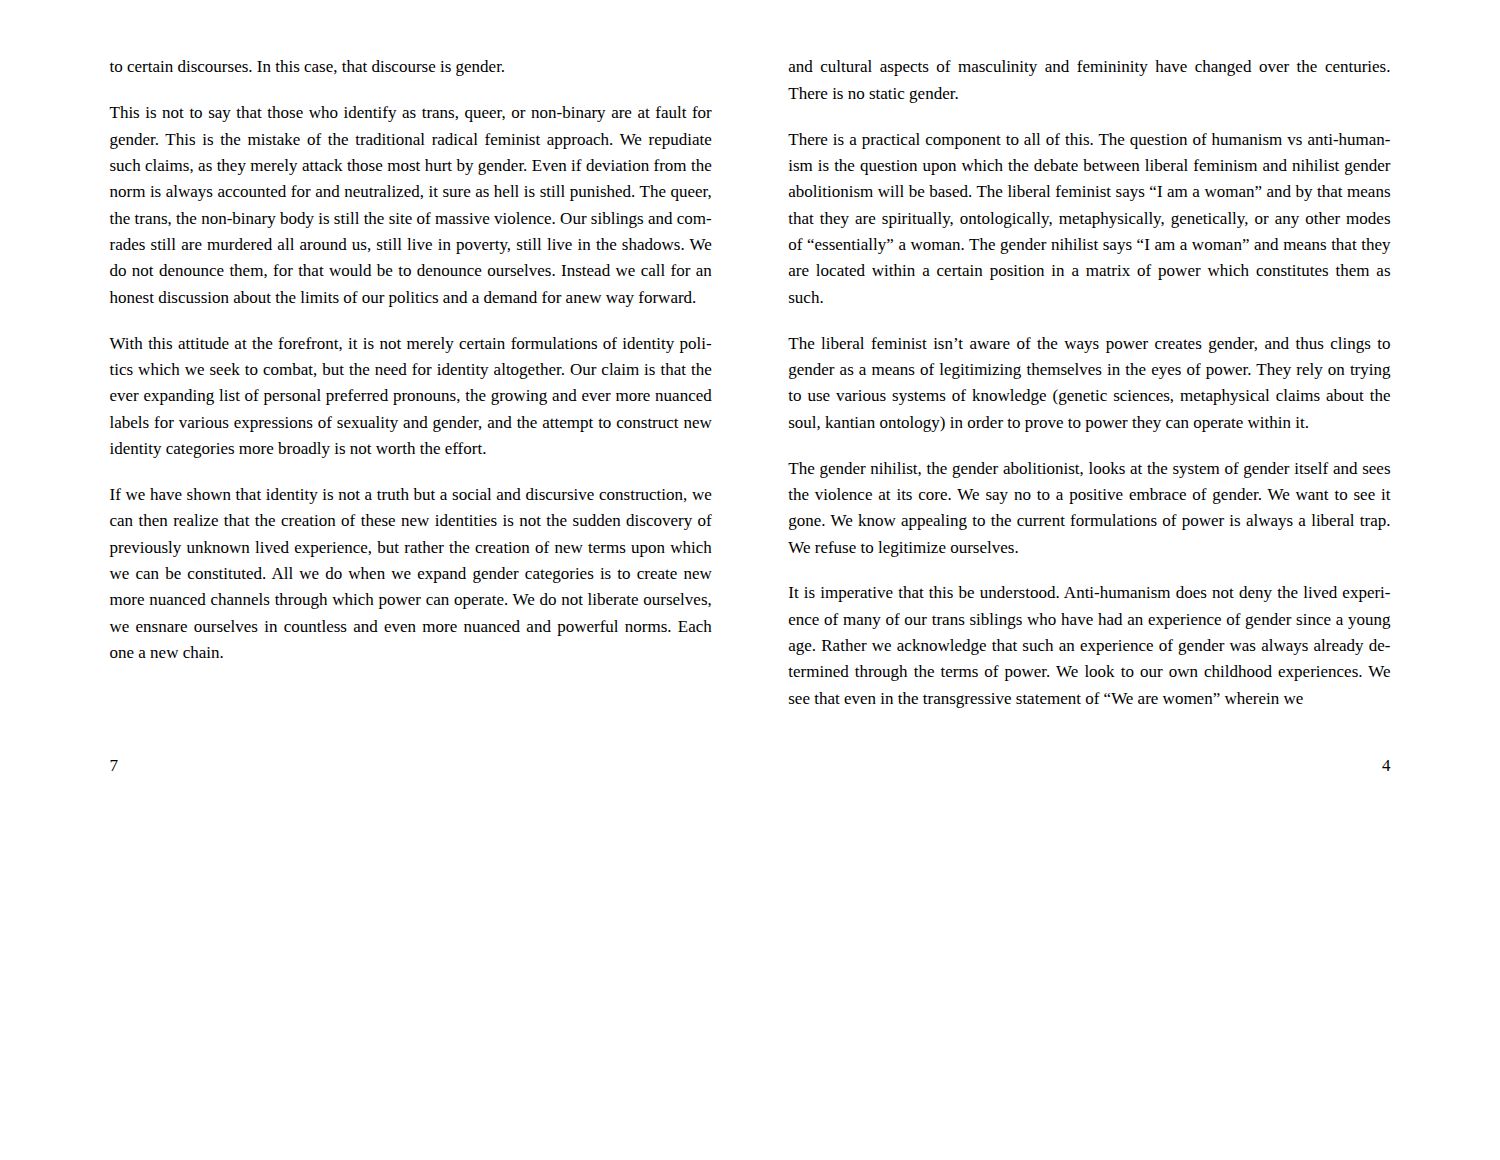to certain discourses. In this case, that discourse is gender.
This is not to say that those who identify as trans, queer, or non-binary are at fault for gender. This is the mistake of the traditional radical feminist approach. We repudiate such claims, as they merely attack those most hurt by gender. Even if deviation from the norm is always accounted for and neutralized, it sure as hell is still punished. The queer, the trans, the non-binary body is still the site of massive violence. Our siblings and comrades still are murdered all around us, still live in poverty, still live in the shadows. We do not denounce them, for that would be to denounce ourselves. Instead we call for an honest discussion about the limits of our politics and a demand for anew way forward.
With this attitude at the forefront, it is not merely certain formulations of identity politics which we seek to combat, but the need for identity altogether. Our claim is that the ever expanding list of personal preferred pronouns, the growing and ever more nuanced labels for various expressions of sexuality and gender, and the attempt to construct new identity categories more broadly is not worth the effort.
If we have shown that identity is not a truth but a social and discursive construction, we can then realize that the creation of these new identities is not the sudden discovery of previously unknown lived experience, but rather the creation of new terms upon which we can be constituted. All we do when we expand gender categories is to create new more nuanced channels through which power can operate. We do not liberate ourselves, we ensnare ourselves in countless and even more nuanced and powerful norms. Each one a new chain.
7
and cultural aspects of masculinity and femininity have changed over the centuries. There is no static gender.
There is a practical component to all of this. The question of humanism vs anti-humanism is the question upon which the debate between liberal feminism and nihilist gender abolitionism will be based. The liberal feminist says “I am a woman” and by that means that they are spiritually, ontologically, metaphysically, genetically, or any other modes of “essentially” a woman. The gender nihilist says “I am a woman” and means that they are located within a certain position in a matrix of power which constitutes them as such.
The liberal feminist isn’t aware of the ways power creates gender, and thus clings to gender as a means of legitimizing themselves in the eyes of power. They rely on trying to use various systems of knowledge (genetic sciences, metaphysical claims about the soul, kantian ontology) in order to prove to power they can operate within it.
The gender nihilist, the gender abolitionist, looks at the system of gender itself and sees the violence at its core. We say no to a positive embrace of gender. We want to see it gone. We know appealing to the current formulations of power is always a liberal trap. We refuse to legitimize ourselves.
It is imperative that this be understood. Anti-humanism does not deny the lived experience of many of our trans siblings who have had an experience of gender since a young age. Rather we acknowledge that such an experience of gender was always already determined through the terms of power. We look to our own childhood experiences. We see that even in the transgressive statement of “We are women” wherein we
4